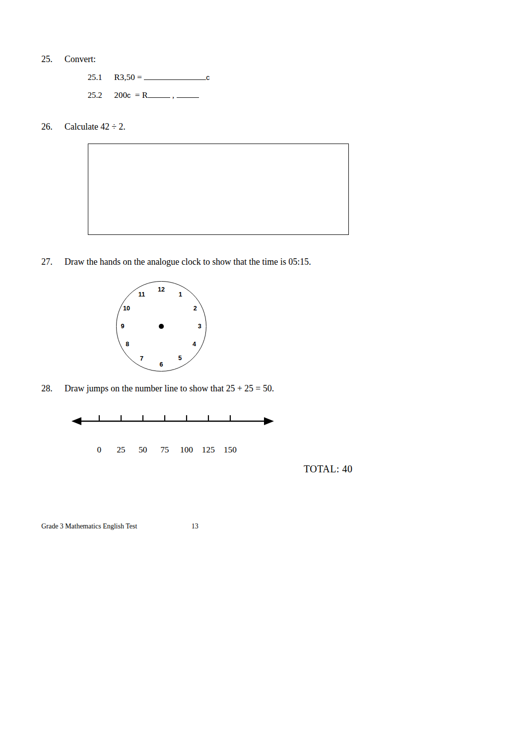25.
Convert:
25.1
R3,50 = c
25.2
200c = R ,
26.
Calculate 42 ÷ 2.
27.
Draw the hands on the analogue clock to show that the time is 05:15.
12 1 2 3 4 5 6 7 8 9 10 11
28.
Draw jumps on the number line to show that 25 + 25 = 50.
0 25 50 75 100 125 150
TOTAL: 40
Grade 3 Mathematics English Test 13